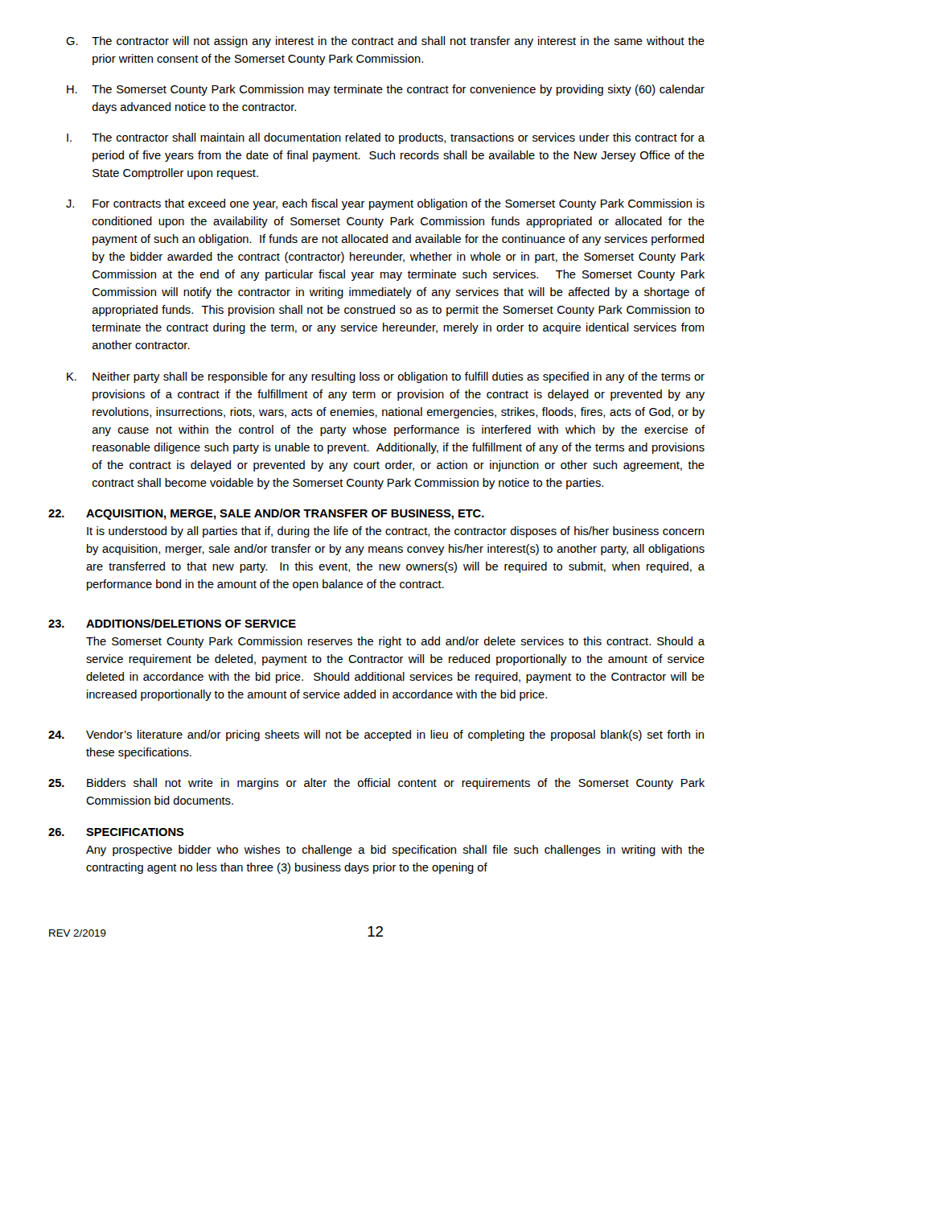G.
The contractor will not assign any interest in the contract and shall not transfer any interest in the same without the prior written consent of the Somerset County Park Commission.
H.
The Somerset County Park Commission may terminate the contract for convenience by providing sixty (60) calendar days advanced notice to the contractor.
I.
The contractor shall maintain all documentation related to products, transactions or services under this contract for a period of five years from the date of final payment. Such records shall be available to the New Jersey Office of the State Comptroller upon request.
J.
For contracts that exceed one year, each fiscal year payment obligation of the Somerset County Park Commission is conditioned upon the availability of Somerset County Park Commission funds appropriated or allocated for the payment of such an obligation. If funds are not allocated and available for the continuance of any services performed by the bidder awarded the contract (contractor) hereunder, whether in whole or in part, the Somerset County Park Commission at the end of any particular fiscal year may terminate such services. The Somerset County Park Commission will notify the contractor in writing immediately of any services that will be affected by a shortage of appropriated funds. This provision shall not be construed so as to permit the Somerset County Park Commission to terminate the contract during the term, or any service hereunder, merely in order to acquire identical services from another contractor.
K.
Neither party shall be responsible for any resulting loss or obligation to fulfill duties as specified in any of the terms or provisions of a contract if the fulfillment of any term or provision of the contract is delayed or prevented by any revolutions, insurrections, riots, wars, acts of enemies, national emergencies, strikes, floods, fires, acts of God, or by any cause not within the control of the party whose performance is interfered with which by the exercise of reasonable diligence such party is unable to prevent. Additionally, if the fulfillment of any of the terms and provisions of the contract is delayed or prevented by any court order, or action or injunction or other such agreement, the contract shall become voidable by the Somerset County Park Commission by notice to the parties.
22.
Acquisition, Merge, Sale and/or Transfer of Business, etc.
It is understood by all parties that if, during the life of the contract, the contractor disposes of his/her business concern by acquisition, merger, sale and/or transfer or by any means convey his/her interest(s) to another party, all obligations are transferred to that new party. In this event, the new owners(s) will be required to submit, when required, a performance bond in the amount of the open balance of the contract.
23.
Additions/Deletions of Service
The Somerset County Park Commission reserves the right to add and/or delete services to this contract. Should a service requirement be deleted, payment to the Contractor will be reduced proportionally to the amount of service deleted in accordance with the bid price. Should additional services be required, payment to the Contractor will be increased proportionally to the amount of service added in accordance with the bid price.
24.
Vendor’s literature and/or pricing sheets will not be accepted in lieu of completing the proposal blank(s) set forth in these specifications.
25.
Bidders shall not write in margins or alter the official content or requirements of the Somerset County Park Commission bid documents.
26.
Specifications
Any prospective bidder who wishes to challenge a bid specification shall file such challenges in writing with the contracting agent no less than three (3) business days prior to the opening of
REV 2/2019
12